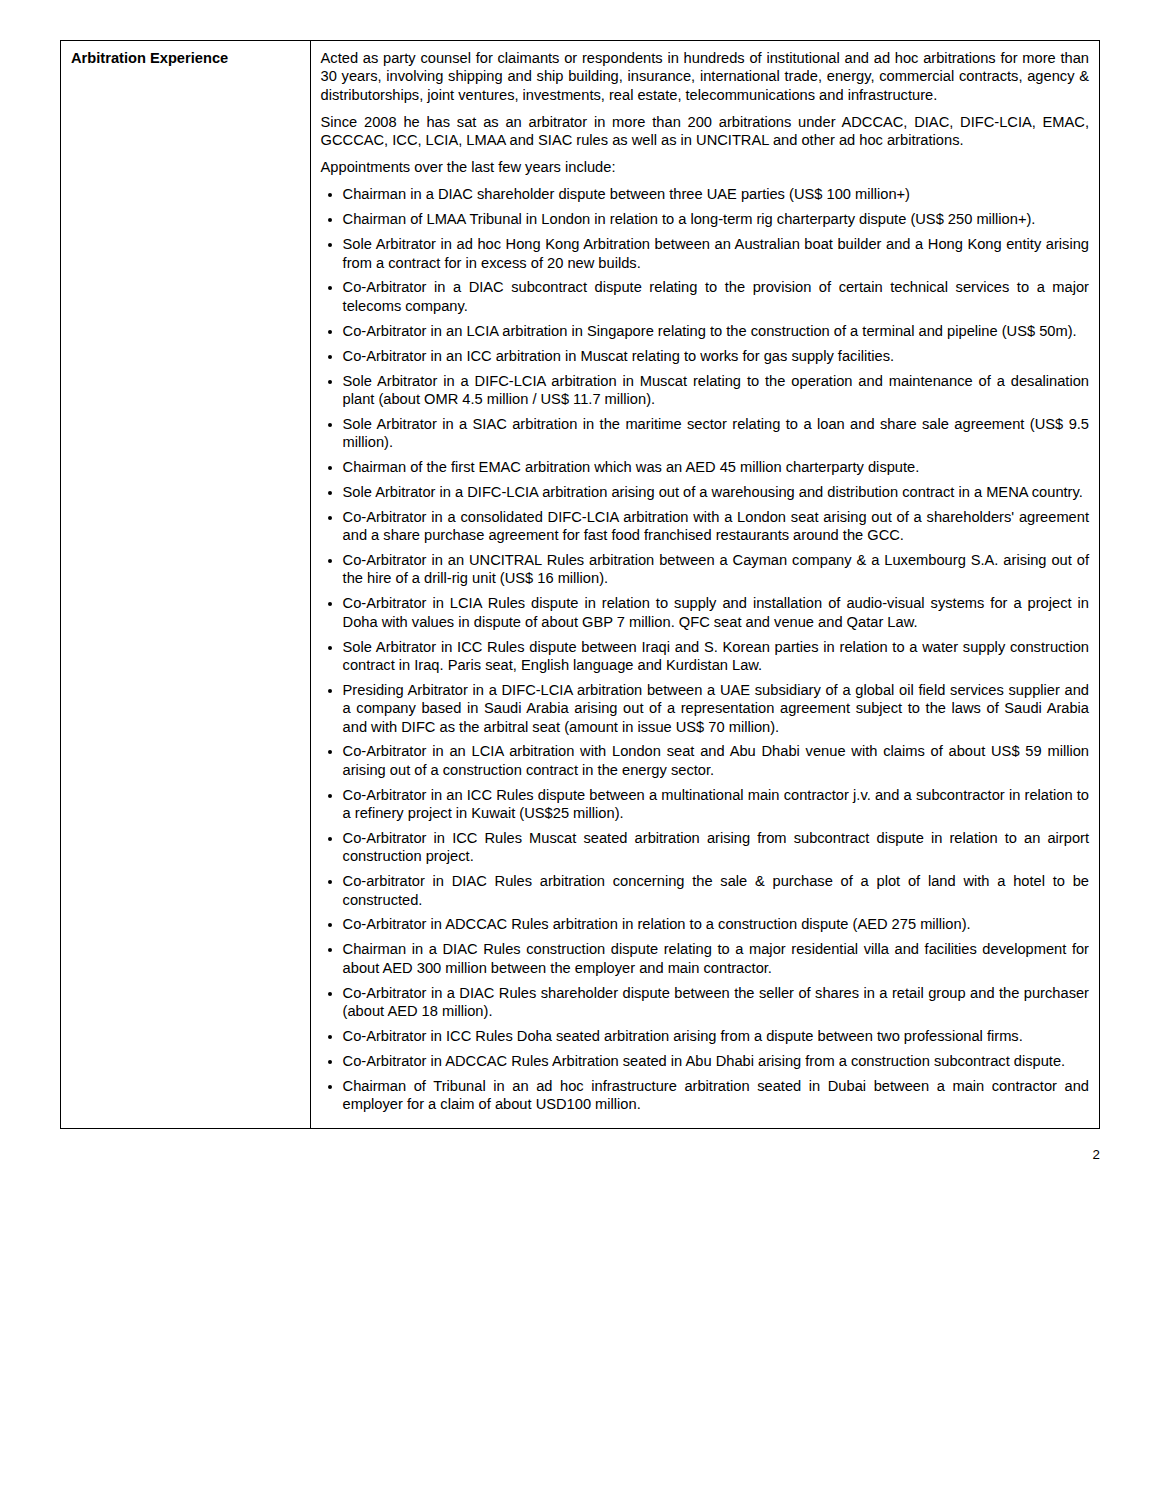| Arbitration Experience | Acted as party counsel for claimants or respondents in hundreds of institutional and ad hoc arbitrations for more than 30 years, involving shipping and ship building, insurance, international trade, energy, commercial contracts, agency & distributorships, joint ventures, investments, real estate, telecommunications and infrastructure. Since 2008 he has sat as an arbitrator in more than 200 arbitrations under ADCCAC, DIAC, DIFC-LCIA, EMAC, GCCCAC, ICC, LCIA, LMAA and SIAC rules as well as in UNCITRAL and other ad hoc arbitrations. Appointments over the last few years include: Chairman in a DIAC shareholder dispute between three UAE parties (US$ 100 million+) Chairman of LMAA Tribunal in London in relation to a long-term rig charterparty dispute (US$ 250 million+). Sole Arbitrator in ad hoc Hong Kong Arbitration between an Australian boat builder and a Hong Kong entity arising from a contract for in excess of 20 new builds. Co-Arbitrator in a DIAC subcontract dispute relating to the provision of certain technical services to a major telecoms company. Co-Arbitrator in an LCIA arbitration in Singapore relating to the construction of a terminal and pipeline (US$ 50m). Co-Arbitrator in an ICC arbitration in Muscat relating to works for gas supply facilities. Sole Arbitrator in a DIFC-LCIA arbitration in Muscat relating to the operation and maintenance of a desalination plant (about OMR 4.5 million / US$ 11.7 million). Sole Arbitrator in a SIAC arbitration in the maritime sector relating to a loan and share sale agreement (US$ 9.5 million). Chairman of the first EMAC arbitration which was an AED 45 million charterparty dispute. Sole Arbitrator in a DIFC-LCIA arbitration arising out of a warehousing and distribution contract in a MENA country. Co-Arbitrator in a consolidated DIFC-LCIA arbitration with a London seat arising out of a shareholders' agreement and a share purchase agreement for fast food franchised restaurants around the GCC. Co-Arbitrator in an UNCITRAL Rules arbitration between a Cayman company & a Luxembourg S.A. arising out of the hire of a drill-rig unit (US$ 16 million). Co-Arbitrator in LCIA Rules dispute in relation to supply and installation of audio-visual systems for a project in Doha with values in dispute of about GBP 7 million. QFC seat and venue and Qatar Law. Sole Arbitrator in ICC Rules dispute between Iraqi and S. Korean parties in relation to a water supply construction contract in Iraq. Paris seat, English language and Kurdistan Law. Presiding Arbitrator in a DIFC-LCIA arbitration between a UAE subsidiary of a global oil field services supplier and a company based in Saudi Arabia arising out of a representation agreement subject to the laws of Saudi Arabia and with DIFC as the arbitral seat (amount in issue US$ 70 million). Co-Arbitrator in an LCIA arbitration with London seat and Abu Dhabi venue with claims of about US$ 59 million arising out of a construction contract in the energy sector. Co-Arbitrator in an ICC Rules dispute between a multinational main contractor j.v. and a subcontractor in relation to a refinery project in Kuwait (US$25 million). Co-Arbitrator in ICC Rules Muscat seated arbitration arising from subcontract dispute in relation to an airport construction project. Co-arbitrator in DIAC Rules arbitration concerning the sale & purchase of a plot of land with a hotel to be constructed. Co-Arbitrator in ADCCAC Rules arbitration in relation to a construction dispute (AED 275 million). Chairman in a DIAC Rules construction dispute relating to a major residential villa and facilities development for about AED 300 million between the employer and main contractor. Co-Arbitrator in a DIAC Rules shareholder dispute between the seller of shares in a retail group and the purchaser (about AED 18 million). Co-Arbitrator in ICC Rules Doha seated arbitration arising from a dispute between two professional firms. Co-Arbitrator in ADCCAC Rules Arbitration seated in Abu Dhabi arising from a construction subcontract dispute. Chairman of Tribunal in an ad hoc infrastructure arbitration seated in Dubai between a main contractor and employer for a claim of about USD100 million. |
2